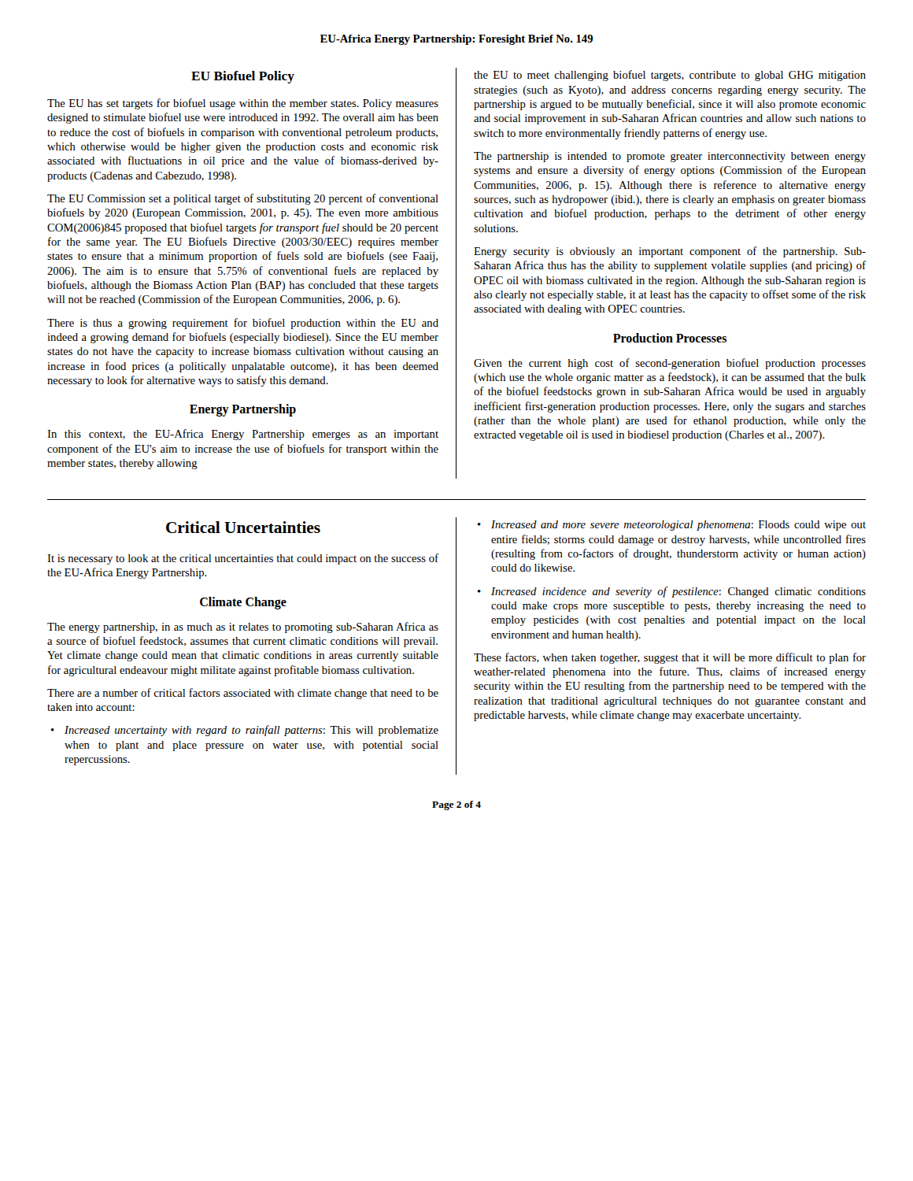EU-Africa Energy Partnership: Foresight Brief No. 149
EU Biofuel Policy
The EU has set targets for biofuel usage within the member states. Policy measures designed to stimulate biofuel use were introduced in 1992. The overall aim has been to reduce the cost of biofuels in comparison with conventional petroleum products, which otherwise would be higher given the production costs and economic risk associated with fluctuations in oil price and the value of biomass-derived by-products (Cadenas and Cabezudo, 1998).
The EU Commission set a political target of substituting 20 percent of conventional biofuels by 2020 (European Commission, 2001, p. 45). The even more ambitious COM(2006)845 proposed that biofuel targets for transport fuel should be 20 percent for the same year. The EU Biofuels Directive (2003/30/EEC) requires member states to ensure that a minimum proportion of fuels sold are biofuels (see Faaij, 2006). The aim is to ensure that 5.75% of conventional fuels are replaced by biofuels, although the Biomass Action Plan (BAP) has concluded that these targets will not be reached (Commission of the European Communities, 2006, p. 6).
There is thus a growing requirement for biofuel production within the EU and indeed a growing demand for biofuels (especially biodiesel). Since the EU member states do not have the capacity to increase biomass cultivation without causing an increase in food prices (a politically unpalatable outcome), it has been deemed necessary to look for alternative ways to satisfy this demand.
Energy Partnership
In this context, the EU-Africa Energy Partnership emerges as an important component of the EU's aim to increase the use of biofuels for transport within the member states, thereby allowing
the EU to meet challenging biofuel targets, contribute to global GHG mitigation strategies (such as Kyoto), and address concerns regarding energy security. The partnership is argued to be mutually beneficial, since it will also promote economic and social improvement in sub-Saharan African countries and allow such nations to switch to more environmentally friendly patterns of energy use.
The partnership is intended to promote greater interconnectivity between energy systems and ensure a diversity of energy options (Commission of the European Communities, 2006, p. 15). Although there is reference to alternative energy sources, such as hydropower (ibid.), there is clearly an emphasis on greater biomass cultivation and biofuel production, perhaps to the detriment of other energy solutions.
Energy security is obviously an important component of the partnership. Sub-Saharan Africa thus has the ability to supplement volatile supplies (and pricing) of OPEC oil with biomass cultivated in the region. Although the sub-Saharan region is also clearly not especially stable, it at least has the capacity to offset some of the risk associated with dealing with OPEC countries.
Production Processes
Given the current high cost of second-generation biofuel production processes (which use the whole organic matter as a feedstock), it can be assumed that the bulk of the biofuel feedstocks grown in sub-Saharan Africa would be used in arguably inefficient first-generation production processes. Here, only the sugars and starches (rather than the whole plant) are used for ethanol production, while only the extracted vegetable oil is used in biodiesel production (Charles et al., 2007).
Critical Uncertainties
It is necessary to look at the critical uncertainties that could impact on the success of the EU-Africa Energy Partnership.
Climate Change
The energy partnership, in as much as it relates to promoting sub-Saharan Africa as a source of biofuel feedstock, assumes that current climatic conditions will prevail. Yet climate change could mean that climatic conditions in areas currently suitable for agricultural endeavour might militate against profitable biomass cultivation.
There are a number of critical factors associated with climate change that need to be taken into account:
Increased uncertainty with regard to rainfall patterns: This will problematize when to plant and place pressure on water use, with potential social repercussions.
Increased and more severe meteorological phenomena: Floods could wipe out entire fields; storms could damage or destroy harvests, while uncontrolled fires (resulting from co-factors of drought, thunderstorm activity or human action) could do likewise.
Increased incidence and severity of pestilence: Changed climatic conditions could make crops more susceptible to pests, thereby increasing the need to employ pesticides (with cost penalties and potential impact on the local environment and human health).
These factors, when taken together, suggest that it will be more difficult to plan for weather-related phenomena into the future. Thus, claims of increased energy security within the EU resulting from the partnership need to be tempered with the realization that traditional agricultural techniques do not guarantee constant and predictable harvests, while climate change may exacerbate uncertainty.
Page 2 of 4